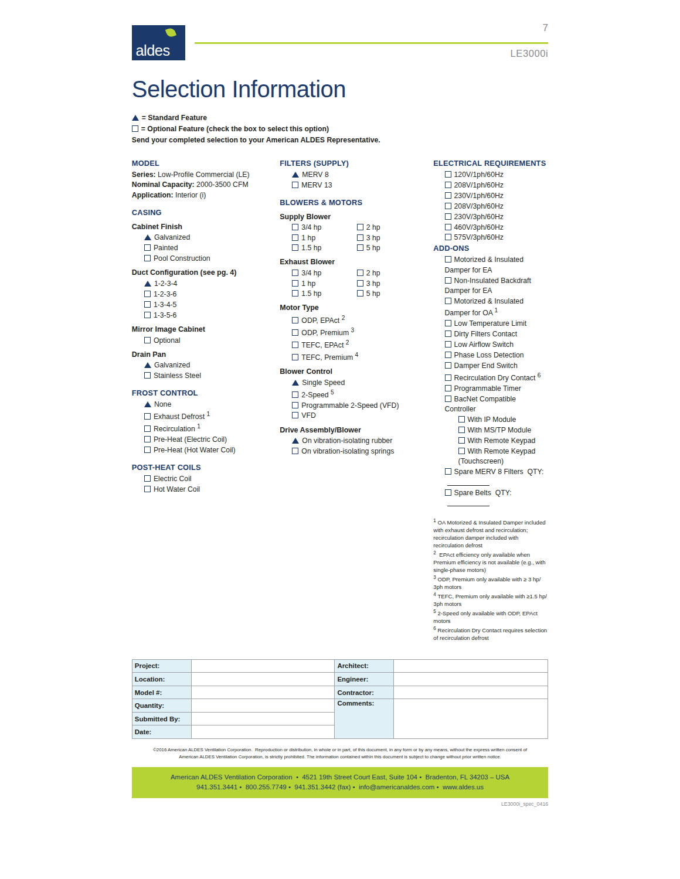aldes
7
LE3000i
Selection Information
= Standard Feature
= Optional Feature (check the box to select this option)
Send your completed selection to your American ALDES Representative.
Model
Series: Low-Profile Commercial (LE)
Nominal Capacity: 2000-3500 CFM
Application: Interior (i)
Casing
Cabinet Finish
Galvanized
Painted
Pool Construction
Duct Configuration (see pg. 4)
1-2-3-4
1-2-3-6
1-3-4-5
1-3-5-6
Mirror Image Cabinet
Optional
Drain Pan
Galvanized
Stainless Steel
Frost Control
None
Exhaust Defrost 1
Recirculation 1
Pre-Heat (Electric Coil)
Pre-Heat (Hot Water Coil)
Post-Heat Coils
Electric Coil
Hot Water Coil
Filters (Supply)
MERV 8
MERV 13
Blowers & Motors
Supply Blower
3/4 hp
2 hp
1 hp
3 hp
1.5 hp
5 hp
Exhaust Blower
3/4 hp
2 hp
1 hp
3 hp
1.5 hp
5 hp
Motor Type
ODP, EPAct 2
ODP, Premium 3
TEFC, EPAct 2
TEFC, Premium 4
Blower Control
Single Speed
2-Speed 5
Programmable 2-Speed (VFD)
VFD
Drive Assembly/Blower
On vibration-isolating rubber
On vibration-isolating springs
Electrical Requirements
120V/1ph/60Hz
208V/1ph/60Hz
230V/1ph/60Hz
208V/3ph/60Hz
230V/3ph/60Hz
460V/3ph/60Hz
575V/3ph/60Hz
Add-Ons
Motorized & Insulated Damper for EA
Non-Insulated Backdraft Damper for EA
Motorized & Insulated Damper for OA 1
Low Temperature Limit
Dirty Filters Contact
Low Airflow Switch
Phase Loss Detection
Damper End Switch
Recirculation Dry Contact 6
Programmable Timer
BacNet Compatible Controller
With IP Module
With MS/TP Module
With Remote Keypad
With Remote Keypad (Touchscreen)
Spare MERV 8 Filters QTY:
Spare Belts QTY:
1 OA Motorized & Insulated Damper included with exhaust defrost and recirculation; recirculation damper included with recirculation defrost
2 EPAct efficiency only available when Premium efficiency is not available (e.g., with single-phase motors)
3 ODP, Premium only available with ≥ 3 hp/ 3ph motors
4 TEFC, Premium only available with ≥1.5 hp/ 3ph motors
5 2-Speed only available with ODP, EPAct motors
6 Recirculation Dry Contact requires selection of recirculation defrost
| Project: | | Architect: | |
| Location: | | Engineer: | |
| Model #: | | Contractor: | |
| Quantity: | | Comments: | |
| Submitted By: | |
| Date: | |
©2016 American ALDES Ventilation Corporation. Reproduction or distribution, in whole or in part, of this document, in any form or by any means, without the express written consent of
American ALDES Ventilation Corporation, is strictly prohibited. The information contained within this document is subject to change without prior written notice.
American ALDES Ventilation Corporation • 4521 19th Street Court East, Suite 104 • Bradenton, FL 34203 – USA
941.351.3441 • 800.255.7749 • 941.351.3442 (fax) • info@americanaldes.com • www.aldes.us
LE3000i_spec_0416